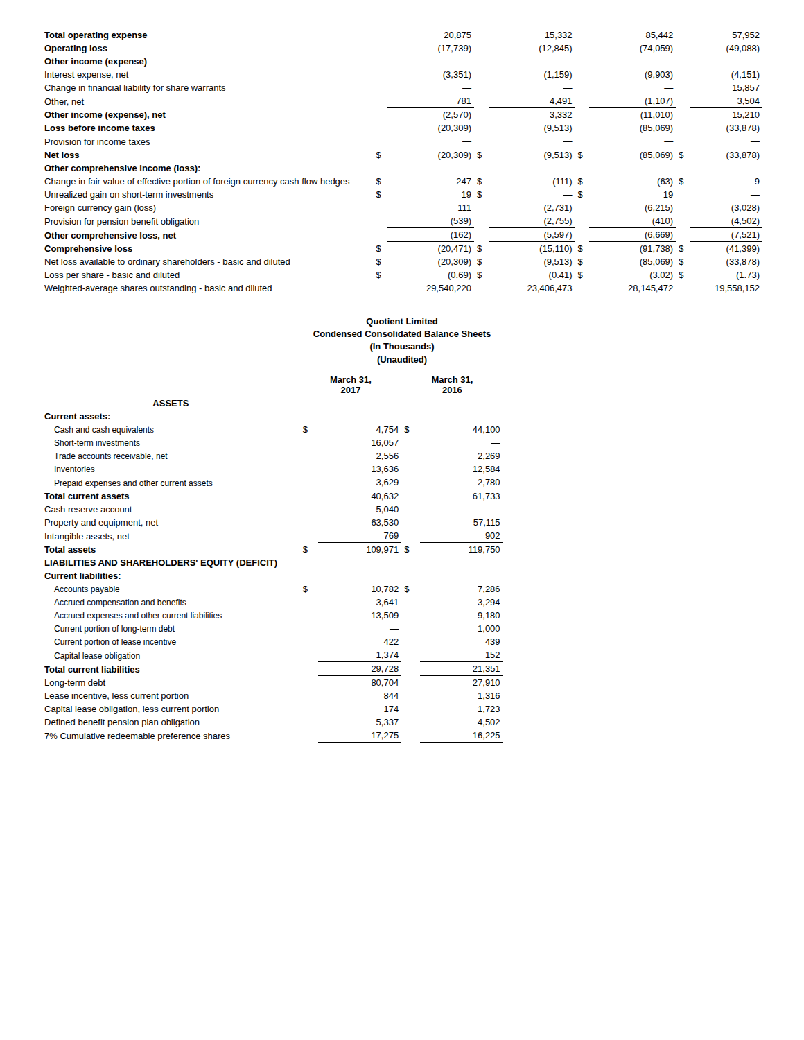| Total operating expense | | 20,875 | | 15,332 | | 85,442 | | 57,952 |
| Operating loss | | (17,739) | | (12,845) | | (74,059) | | (49,088) |
| Other income (expense) | | | | | | | | |
| Interest expense, net | | (3,351) | | (1,159) | | (9,903) | | (4,151) |
| Change in financial liability for share warrants | | — | | — | | — | | 15,857 |
| Other, net | | 781 | | 4,491 | | (1,107) | | 3,504 |
| Other income (expense), net | | (2,570) | | 3,332 | | (11,010) | | 15,210 |
| Loss before income taxes | | (20,309) | | (9,513) | | (85,069) | | (33,878) |
| Provision for income taxes | | — | | — | | — | | — |
| Net loss | $ | (20,309) | $ | (9,513) | $ | (85,069) | $ | (33,878) |
| Other comprehensive income (loss): | | | | | | | | |
| Change in fair value of effective portion of foreign currency cash flow hedges | $ | 247 | $ | (111) | $ | (63) | $ | 9 |
| Unrealized gain on short-term investments | $ | 19 | $ | — | $ | 19 | | — |
| Foreign currency gain (loss) | | 111 | | (2,731) | | (6,215) | | (3,028) |
| Provision for pension benefit obligation | | (539) | | (2,755) | | (410) | | (4,502) |
| Other comprehensive loss, net | | (162) | | (5,597) | | (6,669) | | (7,521) |
| Comprehensive loss | $ | (20,471) | $ | (15,110) | $ | (91,738) | $ | (41,399) |
| Net loss available to ordinary shareholders - basic and diluted | $ | (20,309) | $ | (9,513) | $ | (85,069) | $ | (33,878) |
| Loss per share - basic and diluted | $ | (0.69) | $ | (0.41) | $ | (3.02) | $ | (1.73) |
| Weighted-average shares outstanding - basic and diluted | | 29,540,220 | | 23,406,473 | | 28,145,472 | | 19,558,152 |
Quotient Limited
Condensed Consolidated Balance Sheets
(In Thousands)
(Unaudited)
| | March 31, 2017 | March 31, 2016 |
| ASSETS | | | | |
| Current assets: | | | | |
| Cash and cash equivalents | $ | 4,754 | $ | 44,100 |
| Short-term investments | | 16,057 | | — |
| Trade accounts receivable, net | | 2,556 | | 2,269 |
| Inventories | | 13,636 | | 12,584 |
| Prepaid expenses and other current assets | | 3,629 | | 2,780 |
| Total current assets | | 40,632 | | 61,733 |
| Cash reserve account | | 5,040 | | — |
| Property and equipment, net | | 63,530 | | 57,115 |
| Intangible assets, net | | 769 | | 902 |
| Total assets | $ | 109,971 | $ | 119,750 |
| LIABILITIES AND SHAREHOLDERS' EQUITY (DEFICIT) | | | | |
| Current liabilities: | | | | |
| Accounts payable | $ | 10,782 | $ | 7,286 |
| Accrued compensation and benefits | | 3,641 | | 3,294 |
| Accrued expenses and other current liabilities | | 13,509 | | 9,180 |
| Current portion of long-term debt | | — | | 1,000 |
| Current portion of lease incentive | | 422 | | 439 |
| Capital lease obligation | | 1,374 | | 152 |
| Total current liabilities | | 29,728 | | 21,351 |
| Long-term debt | | 80,704 | | 27,910 |
| Lease incentive, less current portion | | 844 | | 1,316 |
| Capital lease obligation, less current portion | | 174 | | 1,723 |
| Defined benefit pension plan obligation | | 5,337 | | 4,502 |
| 7% Cumulative redeemable preference shares | | 17,275 | | 16,225 |